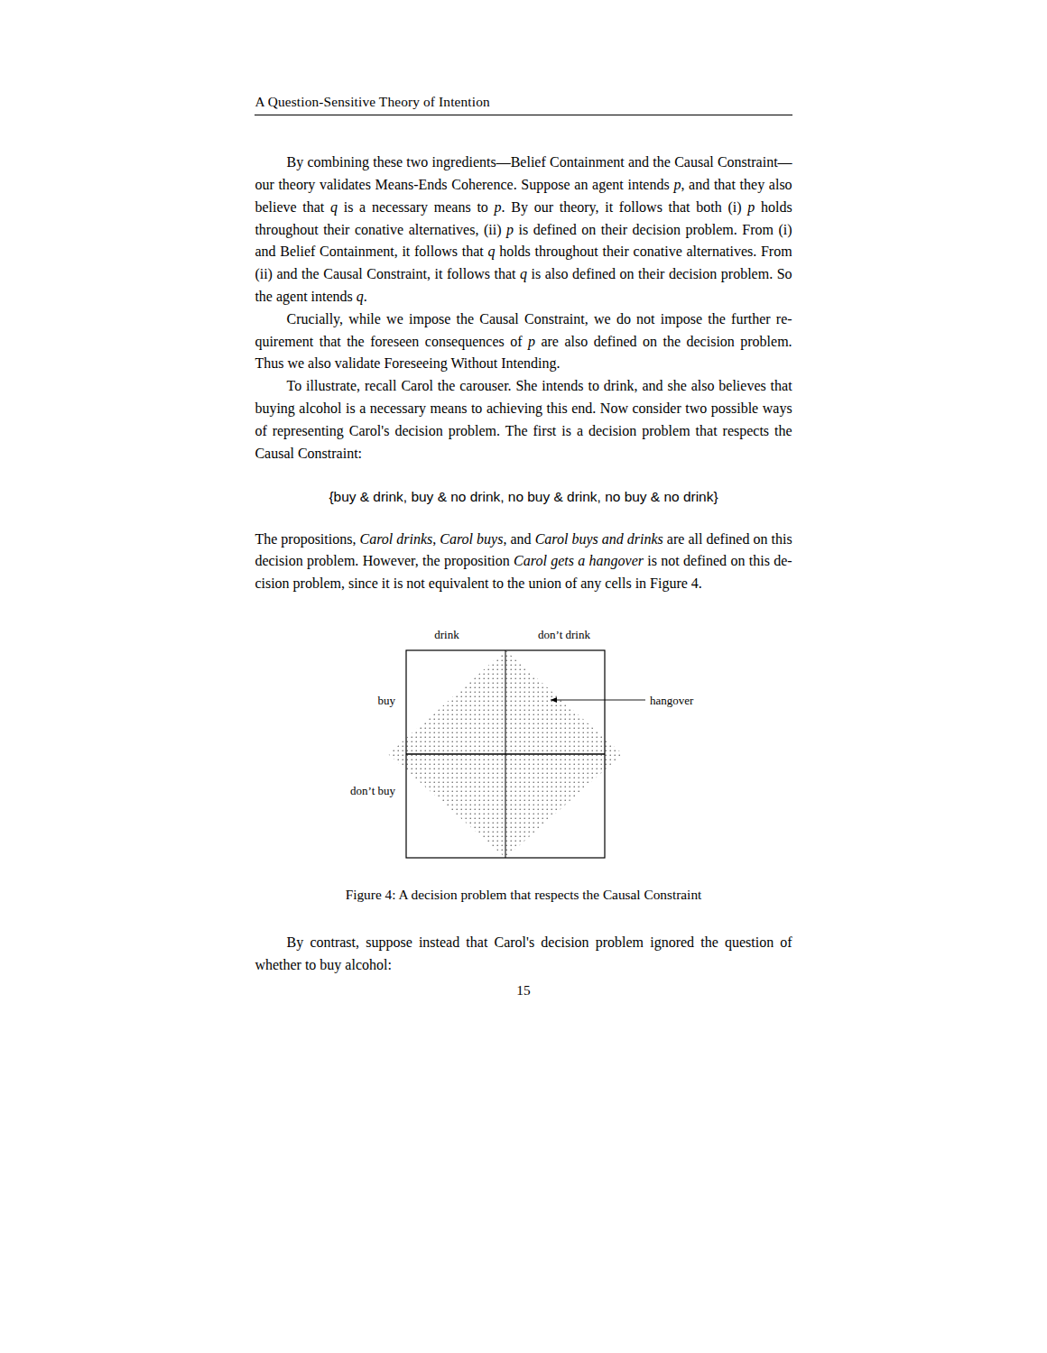A Question-Sensitive Theory of Intention
By combining these two ingredients—Belief Containment and the Causal Constraint—our theory validates Means-Ends Coherence. Suppose an agent intends p, and that they also believe that q is a necessary means to p. By our theory, it follows that both (i) p holds throughout their conative alternatives, (ii) p is defined on their decision problem. From (i) and Belief Containment, it follows that q holds throughout their conative alternatives. From (ii) and the Causal Constraint, it follows that q is also defined on their decision problem. So the agent intends q.
Crucially, while we impose the Causal Constraint, we do not impose the further requirement that the foreseen consequences of p are also defined on the decision problem. Thus we also validate Foreseeing Without Intending.
To illustrate, recall Carol the carouser. She intends to drink, and she also believes that buying alcohol is a necessary means to achieving this end. Now consider two possible ways of representing Carol's decision problem. The first is a decision problem that respects the Causal Constraint:
{buy & drink, buy & no drink, no buy & drink, no buy & no drink}
The propositions, Carol drinks, Carol buys, and Carol buys and drinks are all defined on this decision problem. However, the proposition Carol gets a hangover is not defined on this decision problem, since it is not equivalent to the union of any cells in Figure 4.
drink don’t drink buy don’t buy hangover
Figure 4: A decision problem that respects the Causal Constraint
By contrast, suppose instead that Carol's decision problem ignored the question of whether to buy alcohol:
15